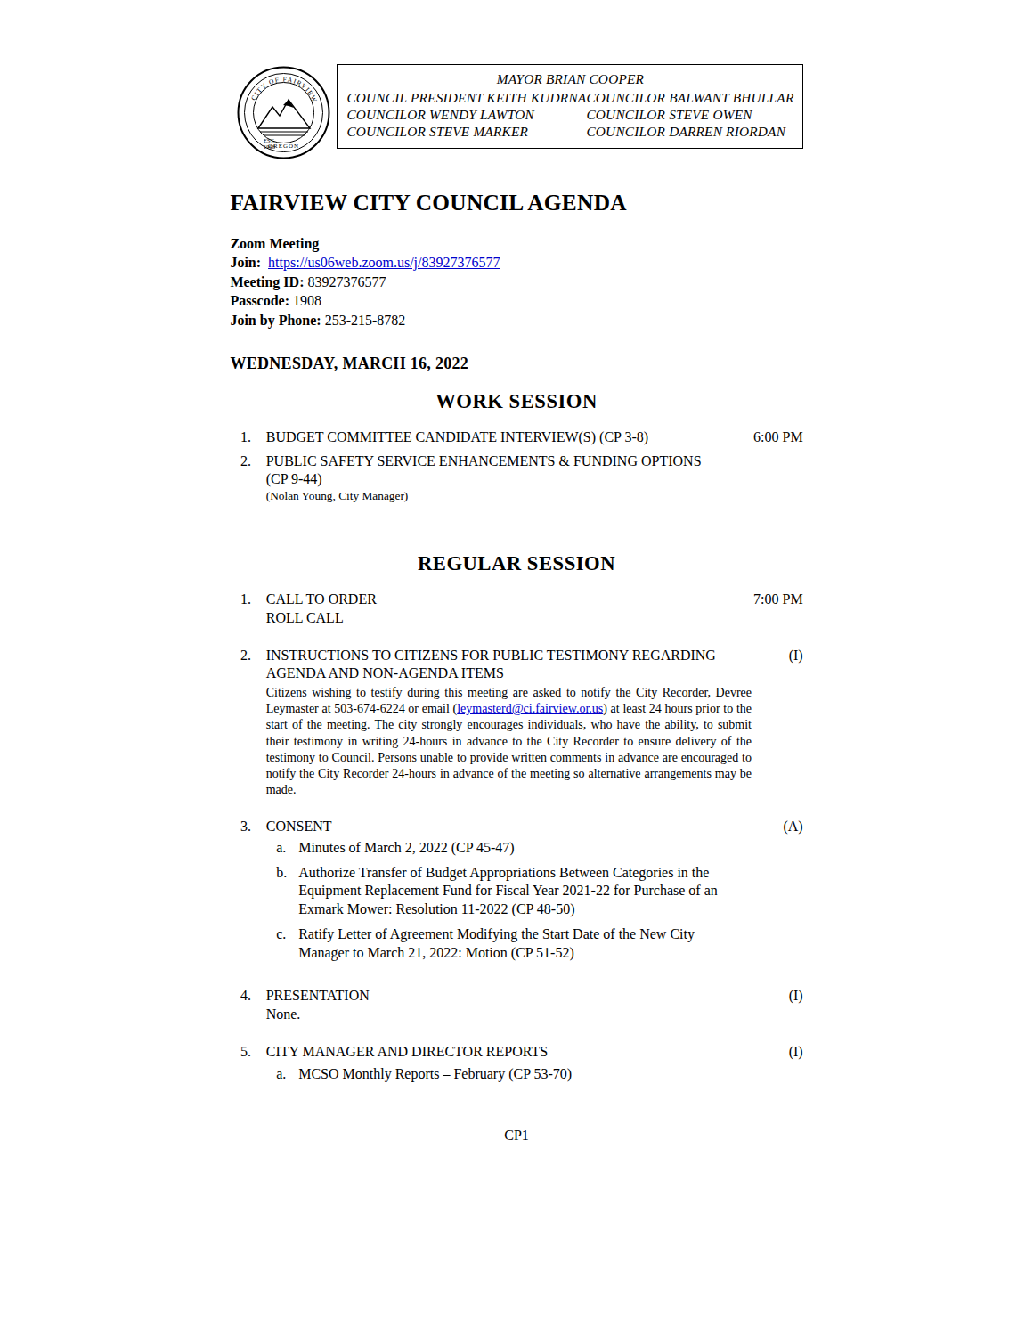CITY OF FAIRVIEW OREGON EST. 1908
MAYOR BRIAN COOPER
| COUNCIL PRESIDENT KEITH KUDRNA | COUNCILOR BALWANT BHULLAR |
| COUNCILOR WENDY LAWTON | COUNCILOR STEVE OWEN |
| COUNCILOR STEVE MARKER | COUNCILOR DARREN RIORDAN |
FAIRVIEW CITY COUNCIL AGENDA
Zoom Meeting
Join: https://us06web.zoom.us/j/83927376577
Meeting ID: 83927376577
Passcode: 1908
Join by Phone: 253-215-8782
WEDNESDAY, MARCH 16, 2022
WORK SESSION
1.
BUDGET COMMITTEE CANDIDATE INTERVIEW(S) (CP 3-8)
6:00 PM
2.
PUBLIC SAFETY SERVICE ENHANCEMENTS & FUNDING OPTIONS (CP 9-44)
(Nolan Young, City Manager)
REGULAR SESSION
1.
CALL TO ORDER
ROLL CALL
7:00 PM
2.
INSTRUCTIONS TO CITIZENS FOR PUBLIC TESTIMONY REGARDING AGENDA AND NON-AGENDA ITEMS
Citizens wishing to testify during this meeting are asked to notify the City Recorder, Devree Leymaster at 503-674-6224 or email (leymasterd@ci.fairview.or.us) at least 24 hours prior to the start of the meeting. The city strongly encourages individuals, who have the ability, to submit their testimony in writing 24-hours in advance to the City Recorder to ensure delivery of the testimony to Council. Persons unable to provide written comments in advance are encouraged to notify the City Recorder 24-hours in advance of the meeting so alternative arrangements may be made.
(I)
3.
CONSENT
a.
Minutes of March 2, 2022 (CP 45-47)
b.
Authorize Transfer of Budget Appropriations Between Categories in the Equipment Replacement Fund for Fiscal Year 2021-22 for Purchase of an Exmark Mower: Resolution 11-2022 (CP 48-50)
c.
Ratify Letter of Agreement Modifying the Start Date of the New City Manager to March 21, 2022: Motion (CP 51-52)
(A)
4.
PRESENTATION
None.
(I)
5.
CITY MANAGER AND DIRECTOR REPORTS
a.
MCSO Monthly Reports – February (CP 53-70)
(I)
CP1